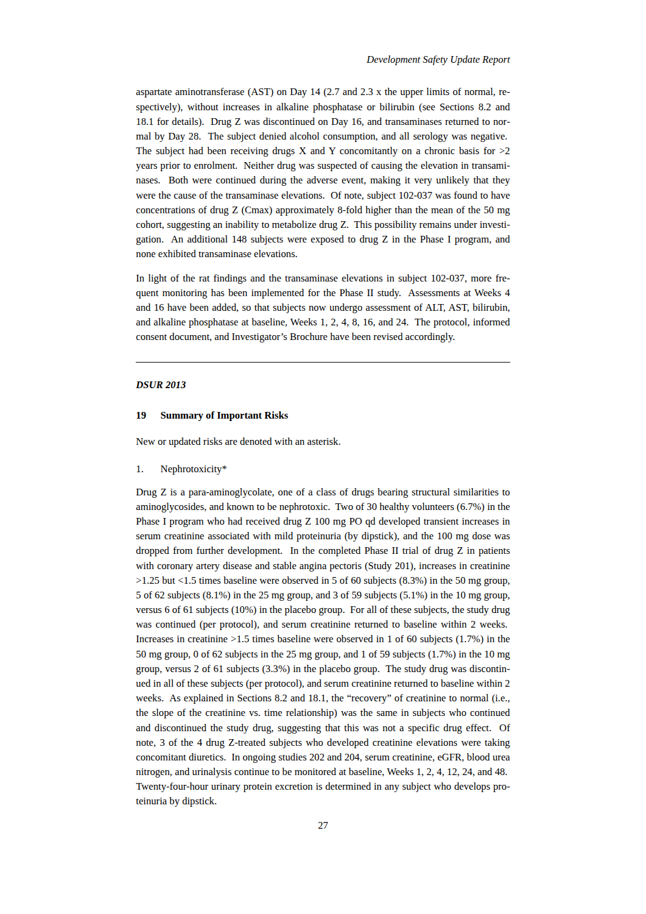Development Safety Update Report
aspartate aminotransferase (AST) on Day 14 (2.7 and 2.3 x the upper limits of normal, respectively), without increases in alkaline phosphatase or bilirubin (see Sections 8.2 and 18.1 for details). Drug Z was discontinued on Day 16, and transaminases returned to normal by Day 28. The subject denied alcohol consumption, and all serology was negative. The subject had been receiving drugs X and Y concomitantly on a chronic basis for >2 years prior to enrolment. Neither drug was suspected of causing the elevation in transaminases. Both were continued during the adverse event, making it very unlikely that they were the cause of the transaminase elevations. Of note, subject 102-037 was found to have concentrations of drug Z (Cmax) approximately 8-fold higher than the mean of the 50 mg cohort, suggesting an inability to metabolize drug Z. This possibility remains under investigation. An additional 148 subjects were exposed to drug Z in the Phase I program, and none exhibited transaminase elevations.
In light of the rat findings and the transaminase elevations in subject 102-037, more frequent monitoring has been implemented for the Phase II study. Assessments at Weeks 4 and 16 have been added, so that subjects now undergo assessment of ALT, AST, bilirubin, and alkaline phosphatase at baseline, Weeks 1, 2, 4, 8, 16, and 24. The protocol, informed consent document, and Investigator’s Brochure have been revised accordingly.
DSUR 2013
19 Summary of Important Risks
New or updated risks are denoted with an asterisk.
1. Nephrotoxicity*
Drug Z is a para-aminoglycolate, one of a class of drugs bearing structural similarities to aminoglycosides, and known to be nephrotoxic. Two of 30 healthy volunteers (6.7%) in the Phase I program who had received drug Z 100 mg PO qd developed transient increases in serum creatinine associated with mild proteinuria (by dipstick), and the 100 mg dose was dropped from further development. In the completed Phase II trial of drug Z in patients with coronary artery disease and stable angina pectoris (Study 201), increases in creatinine >1.25 but <1.5 times baseline were observed in 5 of 60 subjects (8.3%) in the 50 mg group, 5 of 62 subjects (8.1%) in the 25 mg group, and 3 of 59 subjects (5.1%) in the 10 mg group, versus 6 of 61 subjects (10%) in the placebo group. For all of these subjects, the study drug was continued (per protocol), and serum creatinine returned to baseline within 2 weeks. Increases in creatinine >1.5 times baseline were observed in 1 of 60 subjects (1.7%) in the 50 mg group, 0 of 62 subjects in the 25 mg group, and 1 of 59 subjects (1.7%) in the 10 mg group, versus 2 of 61 subjects (3.3%) in the placebo group. The study drug was discontinued in all of these subjects (per protocol), and serum creatinine returned to baseline within 2 weeks. As explained in Sections 8.2 and 18.1, the “recovery” of creatinine to normal (i.e., the slope of the creatinine vs. time relationship) was the same in subjects who continued and discontinued the study drug, suggesting that this was not a specific drug effect. Of note, 3 of the 4 drug Z-treated subjects who developed creatinine elevations were taking concomitant diuretics. In ongoing studies 202 and 204, serum creatinine, eGFR, blood urea nitrogen, and urinalysis continue to be monitored at baseline, Weeks 1, 2, 4, 12, 24, and 48. Twenty-four-hour urinary protein excretion is determined in any subject who develops proteinuria by dipstick.
27